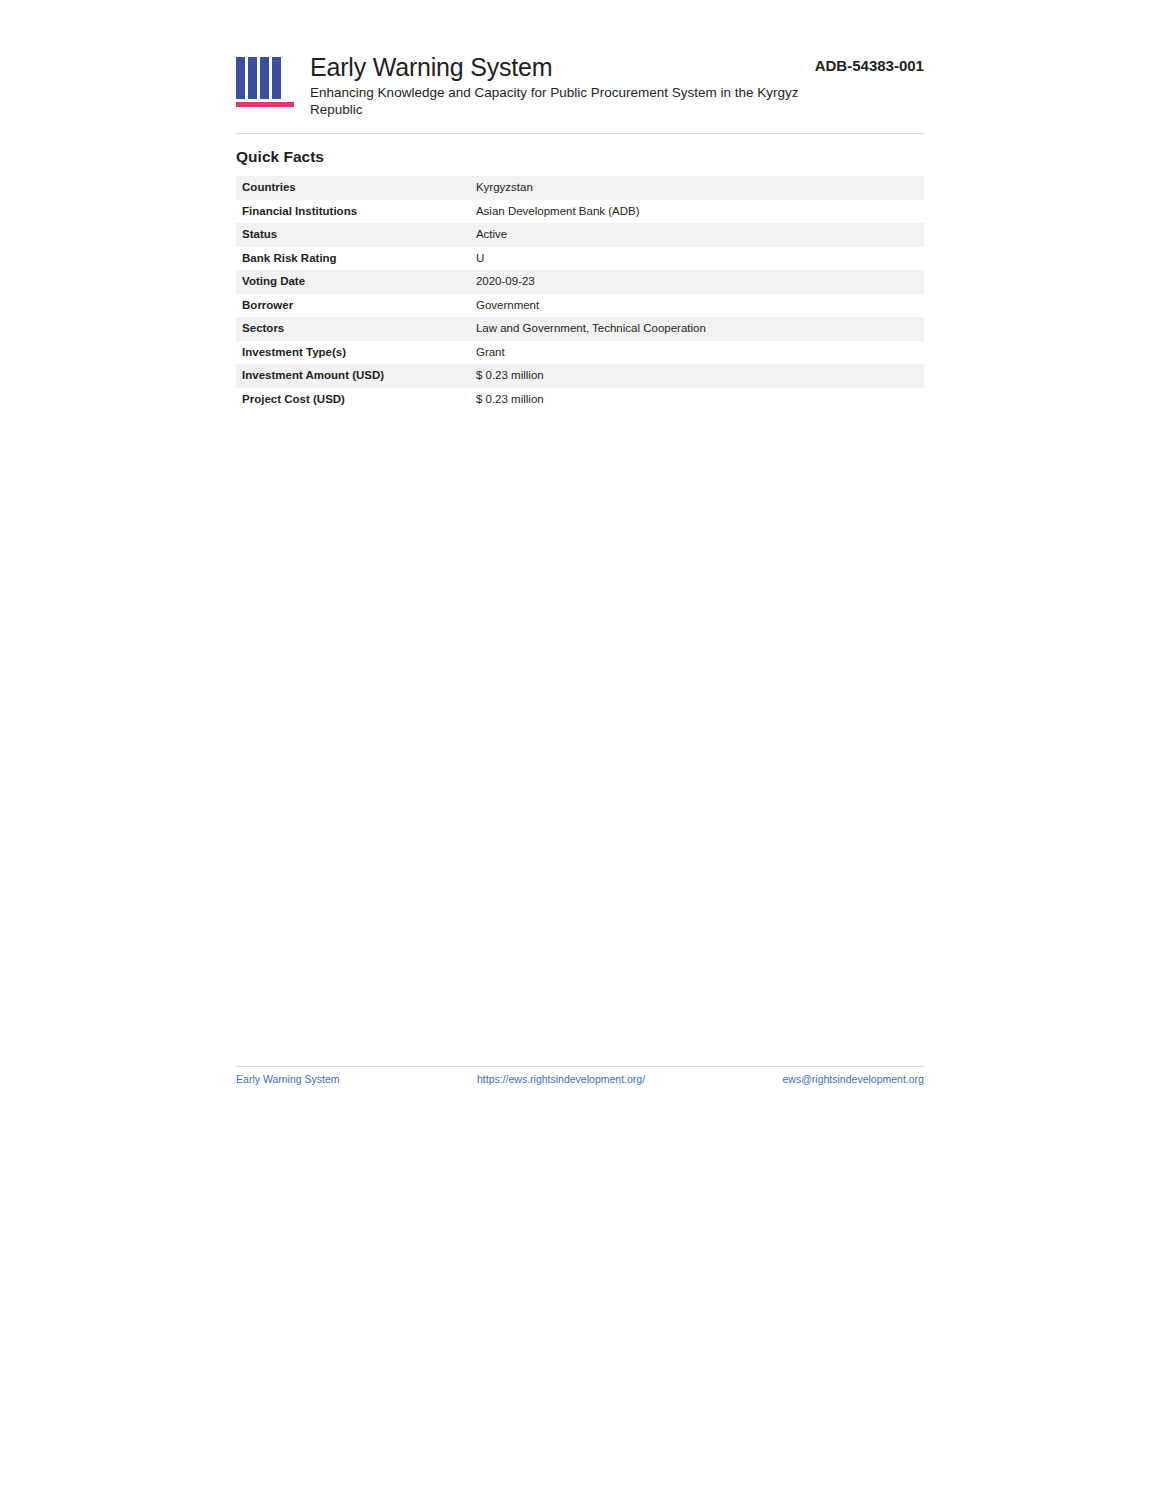Early Warning System
Enhancing Knowledge and Capacity for Public Procurement System in the Kyrgyz Republic
ADB-54383-001
Quick Facts
| Countries | Kyrgyzstan |
| Financial Institutions | Asian Development Bank (ADB) |
| Status | Active |
| Bank Risk Rating | U |
| Voting Date | 2020-09-23 |
| Borrower | Government |
| Sectors | Law and Government, Technical Cooperation |
| Investment Type(s) | Grant |
| Investment Amount (USD) | $ 0.23 million |
| Project Cost (USD) | $ 0.23 million |
Early Warning System
https://ews.rightsindevelopment.org/
ews@rightsindevelopment.org